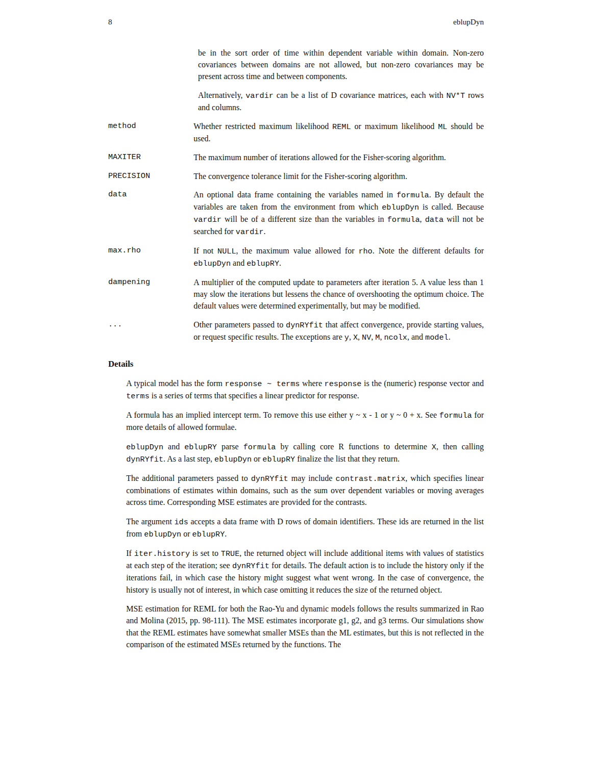8 eblupDyn
be in the sort order of time within dependent variable within domain. Non-zero covariances between domains are not allowed, but non-zero covariances may be present across time and between components.
Alternatively, vardir can be a list of D covariance matrices, each with NV*T rows and columns.
method
Whether restricted maximum likelihood REML or maximum likelihood ML should be used.
MAXITER
The maximum number of iterations allowed for the Fisher-scoring algorithm.
PRECISION
The convergence tolerance limit for the Fisher-scoring algorithm.
data
An optional data frame containing the variables named in formula. By default the variables are taken from the environment from which eblupDyn is called. Because vardir will be of a different size than the variables in formula, data will not be searched for vardir.
max.rho
If not NULL, the maximum value allowed for rho. Note the different defaults for eblupDyn and eblupRY.
dampening
A multiplier of the computed update to parameters after iteration 5. A value less than 1 may slow the iterations but lessens the chance of overshooting the optimum choice. The default values were determined experimentally, but may be modified.
...
Other parameters passed to dynRYfit that affect convergence, provide starting values, or request specific results. The exceptions are y, X, NV, M, ncolx, and model.
Details
A typical model has the form response ~ terms where response is the (numeric) response vector and terms is a series of terms that specifies a linear predictor for response.
A formula has an implied intercept term. To remove this use either y ~ x - 1 or y ~ 0 + x. See formula for more details of allowed formulae.
eblupDyn and eblupRY parse formula by calling core R functions to determine X, then calling dynRYfit. As a last step, eblupDyn or eblupRY finalize the list that they return.
The additional parameters passed to dynRYfit may include contrast.matrix, which specifies linear combinations of estimates within domains, such as the sum over dependent variables or moving averages across time. Corresponding MSE estimates are provided for the contrasts.
The argument ids accepts a data frame with D rows of domain identifiers. These ids are returned in the list from eblupDyn or eblupRY.
If iter.history is set to TRUE, the returned object will include additional items with values of statistics at each step of the iteration; see dynRYfit for details. The default action is to include the history only if the iterations fail, in which case the history might suggest what went wrong. In the case of convergence, the history is usually not of interest, in which case omitting it reduces the size of the returned object.
MSE estimation for REML for both the Rao-Yu and dynamic models follows the results summarized in Rao and Molina (2015, pp. 98-111). The MSE estimates incorporate g1, g2, and g3 terms. Our simulations show that the REML estimates have somewhat smaller MSEs than the ML estimates, but this is not reflected in the comparison of the estimated MSEs returned by the functions. The